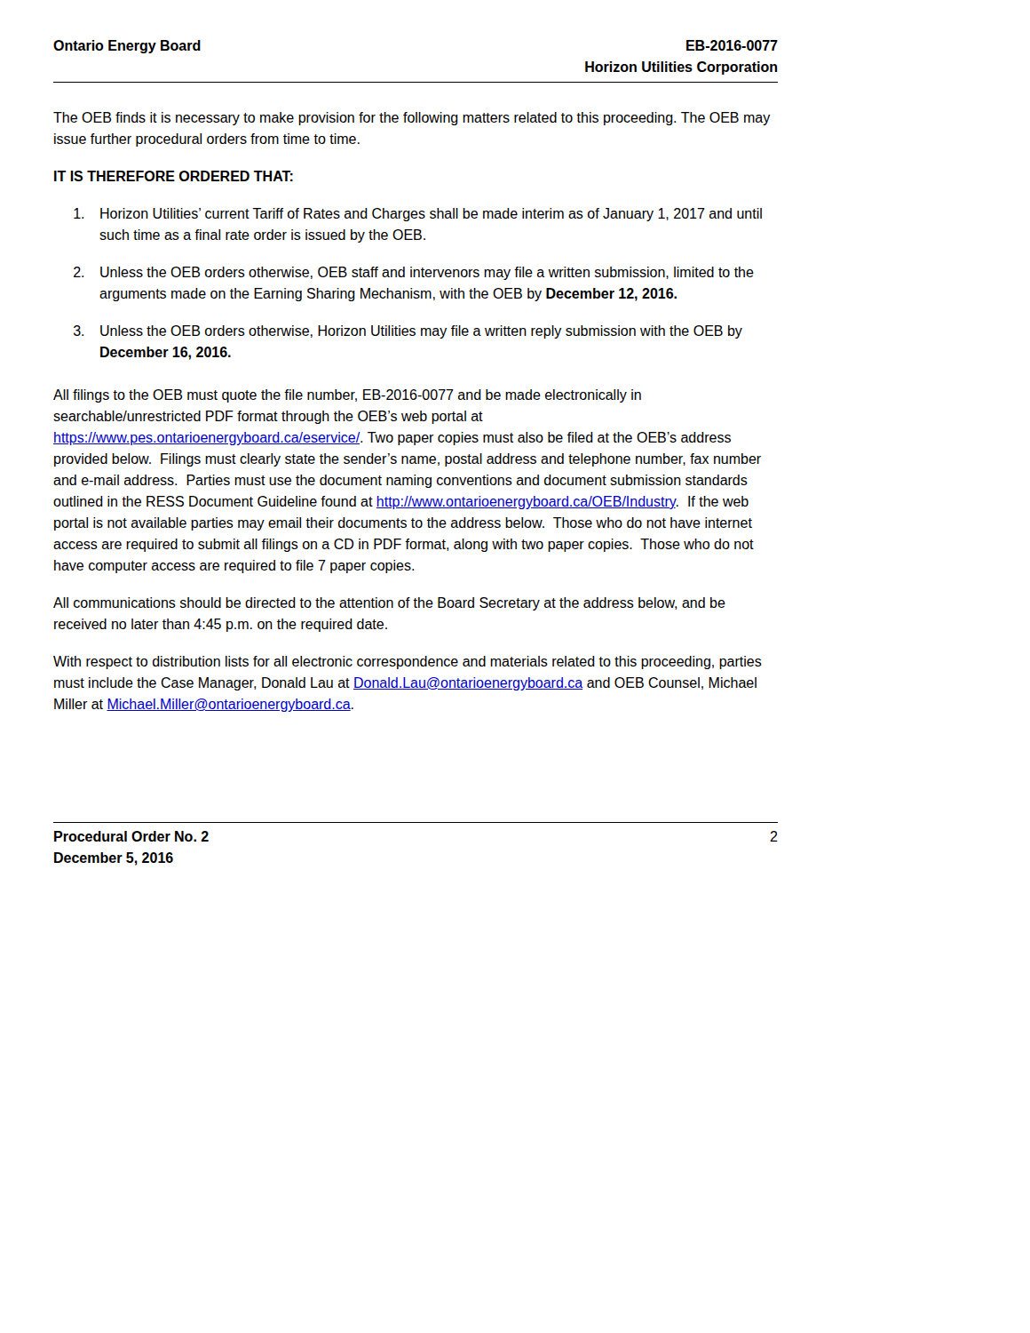Ontario Energy Board
EB-2016-0077
Horizon Utilities Corporation
The OEB finds it is necessary to make provision for the following matters related to this proceeding. The OEB may issue further procedural orders from time to time.
IT IS THEREFORE ORDERED THAT:
Horizon Utilities’ current Tariff of Rates and Charges shall be made interim as of January 1, 2017 and until such time as a final rate order is issued by the OEB.
Unless the OEB orders otherwise, OEB staff and intervenors may file a written submission, limited to the arguments made on the Earning Sharing Mechanism, with the OEB by December 12, 2016.
Unless the OEB orders otherwise, Horizon Utilities may file a written reply submission with the OEB by December 16, 2016.
All filings to the OEB must quote the file number, EB-2016-0077 and be made electronically in searchable/unrestricted PDF format through the OEB’s web portal at https://www.pes.ontarioenergyboard.ca/eservice/. Two paper copies must also be filed at the OEB’s address provided below. Filings must clearly state the sender’s name, postal address and telephone number, fax number and e-mail address. Parties must use the document naming conventions and document submission standards outlined in the RESS Document Guideline found at http://www.ontarioenergyboard.ca/OEB/Industry. If the web portal is not available parties may email their documents to the address below. Those who do not have internet access are required to submit all filings on a CD in PDF format, along with two paper copies. Those who do not have computer access are required to file 7 paper copies.
All communications should be directed to the attention of the Board Secretary at the address below, and be received no later than 4:45 p.m. on the required date.
With respect to distribution lists for all electronic correspondence and materials related to this proceeding, parties must include the Case Manager, Donald Lau at Donald.Lau@ontarioenergyboard.ca and OEB Counsel, Michael Miller at Michael.Miller@ontarioenergyboard.ca.
Procedural Order No. 2
December 5, 2016
2